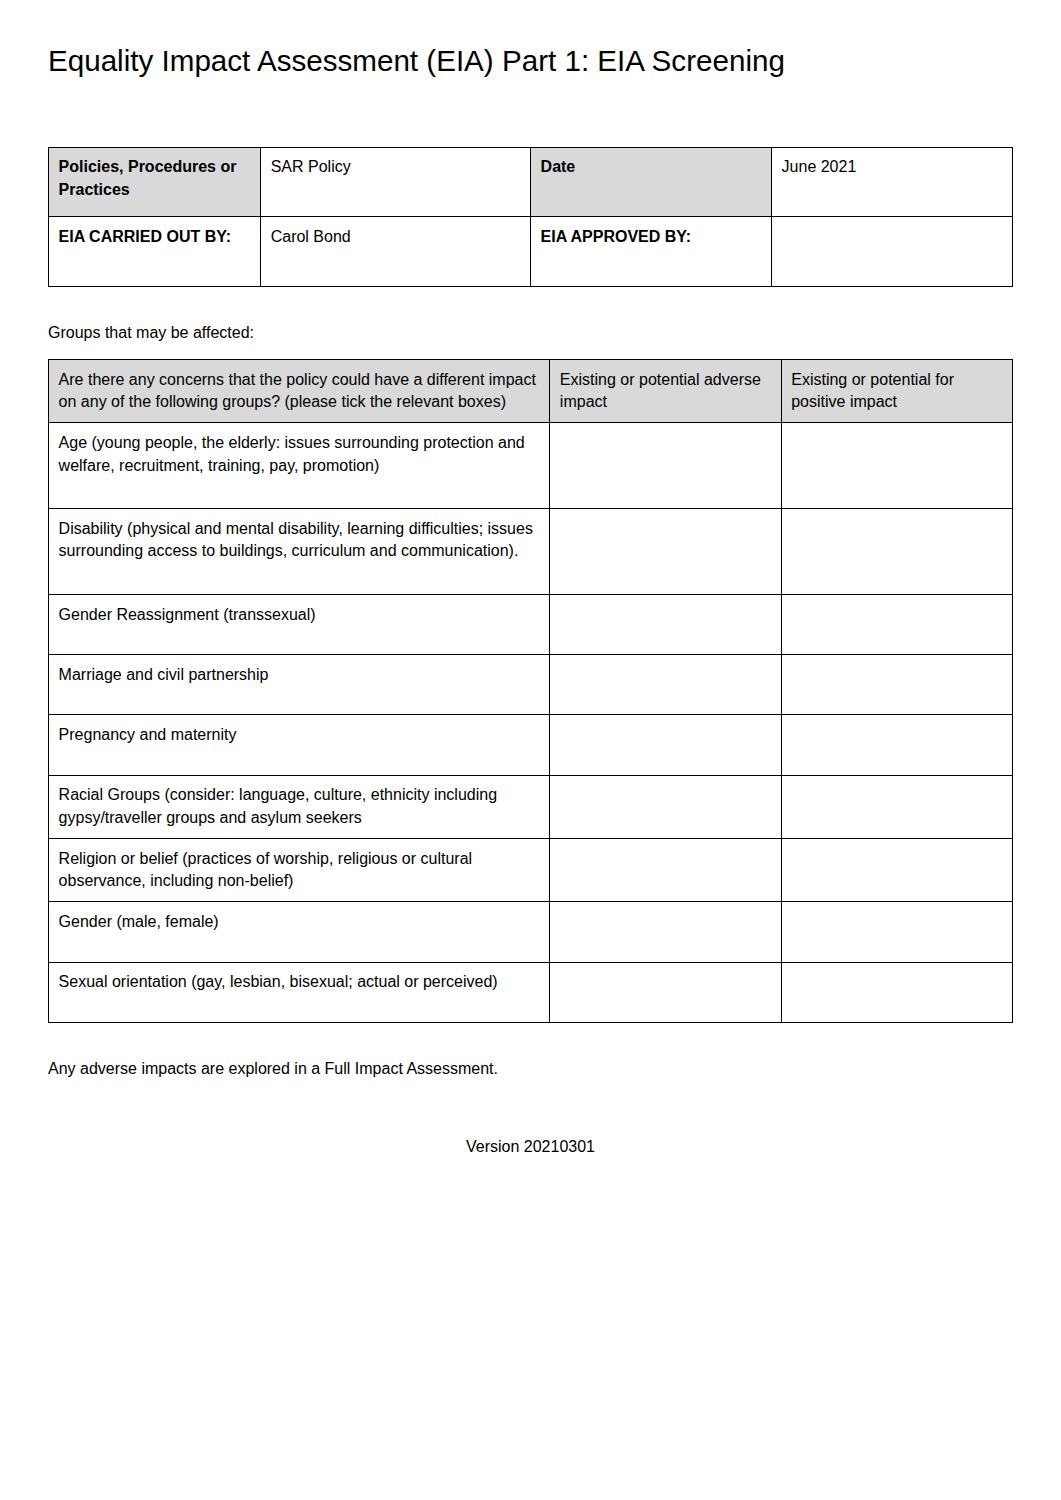Equality Impact Assessment (EIA) Part 1: EIA Screening
| Policies, Procedures or Practices | SAR Policy | Date | June 2021 |
| EIA CARRIED OUT BY: | Carol Bond | EIA APPROVED BY: | |
Groups that may be affected:
| Are there any concerns that the policy could have a different impact on any of the following groups? (please tick the relevant boxes) | Existing or potential adverse impact | Existing or potential for positive impact |
| --- | --- | --- |
| Age (young people, the elderly: issues surrounding protection and welfare, recruitment, training, pay, promotion) | | |
| Disability (physical and mental disability, learning difficulties; issues surrounding access to buildings, curriculum and communication). | | |
| Gender Reassignment (transsexual) | | |
| Marriage and civil partnership | | |
| Pregnancy and maternity | | |
| Racial Groups (consider: language, culture, ethnicity including gypsy/traveller groups and asylum seekers | | |
| Religion or belief (practices of worship, religious or cultural observance, including non-belief) | | |
| Gender (male, female) | | |
| Sexual orientation (gay, lesbian, bisexual; actual or perceived) | | |
Any adverse impacts are explored in a Full Impact Assessment.
Version 20210301